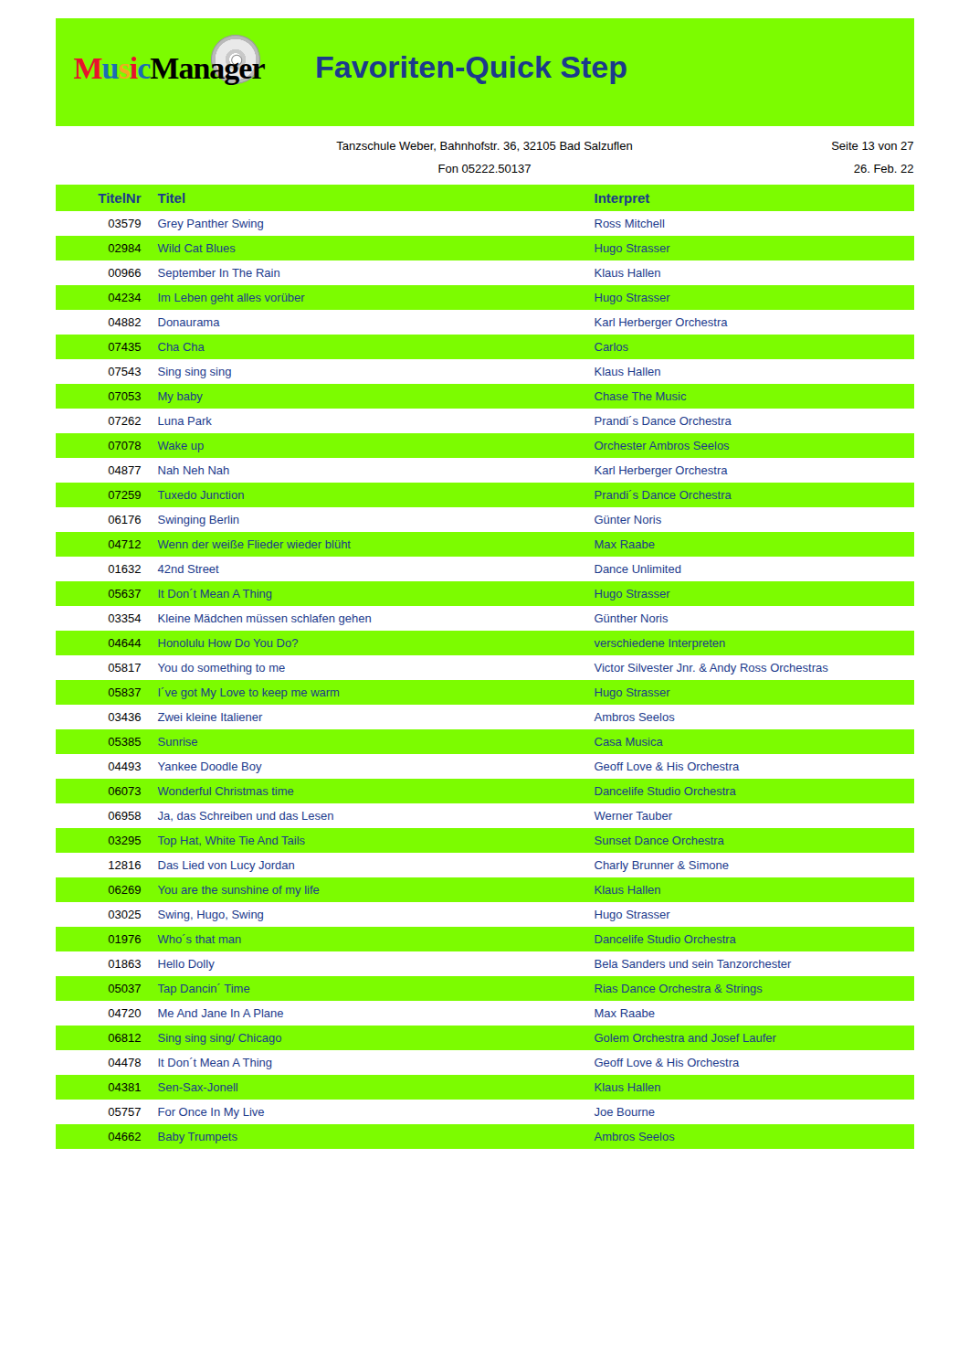MusicManager
Favoriten-Quick Step
Tanzschule Weber, Bahnhofstr. 36, 32105 Bad SalzuflenSeite 13 von 27 Fon 05222.5013726. Feb. 22
| TitelNr | Titel | Interpret |
| --- | --- | --- |
| 03579 | Grey Panther Swing | Ross Mitchell |
| 02984 | Wild Cat Blues | Hugo Strasser |
| 00966 | September In The Rain | Klaus Hallen |
| 04234 | Im Leben geht alles vorüber | Hugo Strasser |
| 04882 | Donaurama | Karl Herberger Orchestra |
| 07435 | Cha Cha | Carlos |
| 07543 | Sing sing sing | Klaus Hallen |
| 07053 | My baby | Chase The Music |
| 07262 | Luna Park | Prandi´s Dance Orchestra |
| 07078 | Wake up | Orchester Ambros Seelos |
| 04877 | Nah Neh Nah | Karl Herberger Orchestra |
| 07259 | Tuxedo Junction | Prandi´s Dance Orchestra |
| 06176 | Swinging Berlin | Günter Noris |
| 04712 | Wenn der weiße Flieder wieder blüht | Max Raabe |
| 01632 | 42nd Street | Dance Unlimited |
| 05637 | It Don´t Mean A Thing | Hugo Strasser |
| 03354 | Kleine Mädchen müssen schlafen gehen | Günther Noris |
| 04644 | Honolulu How Do You Do? | verschiedene Interpreten |
| 05817 | You do something to me | Victor Silvester Jnr. & Andy Ross Orchestras |
| 05837 | I´ve got My Love to keep me warm | Hugo Strasser |
| 03436 | Zwei kleine Italiener | Ambros Seelos |
| 05385 | Sunrise | Casa Musica |
| 04493 | Yankee Doodle Boy | Geoff Love & His Orchestra |
| 06073 | Wonderful Christmas time | Dancelife Studio Orchestra |
| 06958 | Ja, das Schreiben und das Lesen | Werner Tauber |
| 03295 | Top Hat, White Tie And Tails | Sunset Dance Orchestra |
| 12816 | Das Lied von Lucy Jordan | Charly Brunner & Simone |
| 06269 | You are the sunshine of my life | Klaus Hallen |
| 03025 | Swing, Hugo, Swing | Hugo Strasser |
| 01976 | Who´s that man | Dancelife Studio Orchestra |
| 01863 | Hello Dolly | Bela Sanders und sein Tanzorchester |
| 05037 | Tap Dancin´ Time | Rias Dance Orchestra & Strings |
| 04720 | Me And Jane In A Plane | Max Raabe |
| 06812 | Sing sing sing/ Chicago | Golem Orchestra and Josef Laufer |
| 04478 | It Don´t Mean A Thing | Geoff Love & His Orchestra |
| 04381 | Sen-Sax-Jonell | Klaus Hallen |
| 05757 | For Once In My Live | Joe Bourne |
| 04662 | Baby Trumpets | Ambros Seelos |